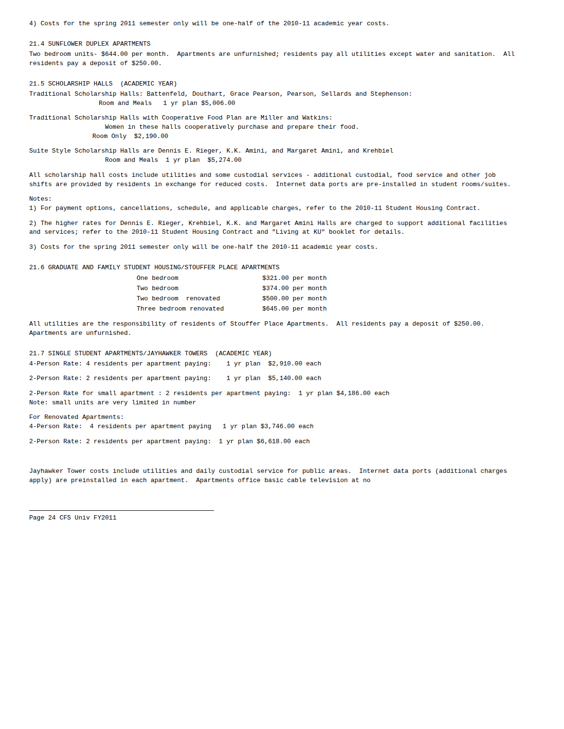4) Costs for the spring 2011 semester only will be one-half of the 2010-11 academic year costs.
21.4 SUNFLOWER DUPLEX APARTMENTS
Two bedroom units- $644.00 per month. Apartments are unfurnished; residents pay all utilities except water and sanitation. All residents pay a deposit of $250.00.
21.5 SCHOLARSHIP HALLS (ACADEMIC YEAR)
Traditional Scholarship Halls: Battenfeld, Douthart, Grace Pearson, Pearson, Sellards and Stephenson:
Room and Meals 1 yr plan $5,006.00
Traditional Scholarship Halls with Cooperative Food Plan are Miller and Watkins:
Women in these halls cooperatively purchase and prepare their food.
Room Only $2,190.00
Suite Style Scholarship Halls are Dennis E. Rieger, K.K. Amini, and Margaret Amini, and Krehbiel
Room and Meals 1 yr plan $5,274.00
All scholarship hall costs include utilities and some custodial services - additional custodial, food service and other job shifts are provided by residents in exchange for reduced costs. Internet data ports are pre-installed in student rooms/suites.
Notes:
1) For payment options, cancellations, schedule, and applicable charges, refer to the 2010-11 Student Housing Contract.
2) The higher rates for Dennis E. Rieger, Krehbiel, K.K. and Margaret Amini Halls are charged to support additional facilities and services; refer to the 2010-11 Student Housing Contract and "Living at KU" booklet for details.
3) Costs for the spring 2011 semester only will be one-half the 2010-11 academic year costs.
21.6 GRADUATE AND FAMILY STUDENT HOUSING/STOUFFER PLACE APARTMENTS
| One bedroom | $321.00 per month |
| Two bedroom | $374.00 per month |
| Two bedroom renovated | $500.00 per month |
| Three bedroom renovated | $645.00 per month |
All utilities are the responsibility of residents of Stouffer Place Apartments. All residents pay a deposit of $250.00. Apartments are unfurnished.
21.7 SINGLE STUDENT APARTMENTS/JAYHAWKER TOWERS (ACADEMIC YEAR)
4-Person Rate: 4 residents per apartment paying: 1 yr plan $2,910.00 each
2-Person Rate: 2 residents per apartment paying: 1 yr plan $5,140.00 each
2-Person Rate for small apartment : 2 residents per apartment paying: 1 yr plan $4,186.00 each
Note: small units are very limited in number
For Renovated Apartments:
4-Person Rate: 4 residents per apartment paying 1 yr plan $3,746.00 each
2-Person Rate: 2 residents per apartment paying: 1 yr plan $6,618.00 each
Jayhawker Tower costs include utilities and daily custodial service for public areas. Internet data ports (additional charges apply) are preinstalled in each apartment. Apartments office basic cable television at no
Page 24 CFS Univ FY2011